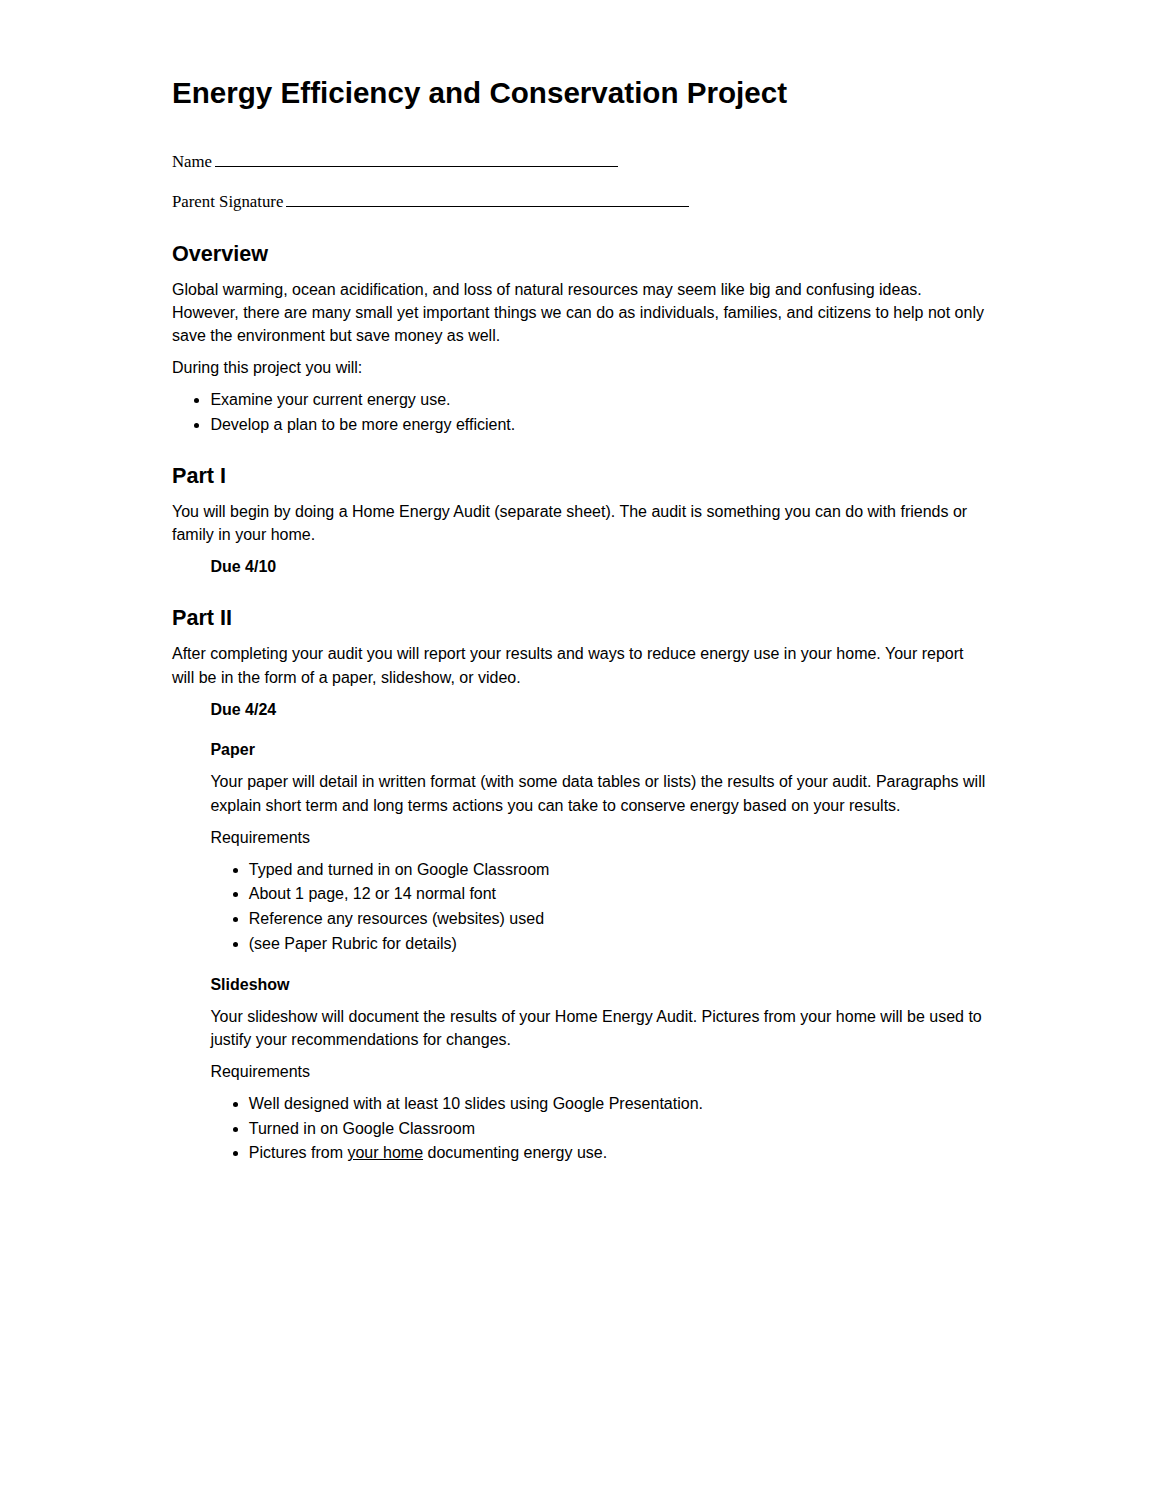Energy Efficiency and Conservation Project
Name
Parent Signature
Overview
Global warming, ocean acidification, and loss of natural resources may seem like big and confusing ideas. However, there are many small yet important things we can do as individuals, families, and citizens to help not only save the environment but save money as well.
During this project you will:
Examine your current energy use.
Develop a plan to be more energy efficient.
Part I
You will begin by doing a Home Energy Audit (separate sheet). The audit is something you can do with friends or family in your home.
Due 4/10
Part II
After completing your audit you will report your results and ways to reduce energy use in your home. Your report will be in the form of a paper, slideshow, or video.
Due 4/24
Paper
Your paper will detail in written format (with some data tables or lists) the results of your audit. Paragraphs will explain short term and long terms actions you can take to conserve energy based on your results.
Requirements
Typed and turned in on Google Classroom
About 1 page, 12 or 14 normal font
Reference any resources (websites) used
(see Paper Rubric for details)
Slideshow
Your slideshow will document the results of your Home Energy Audit. Pictures from your home will be used to justify your recommendations for changes.
Requirements
Well designed with at least 10 slides using Google Presentation.
Turned in on Google Classroom
Pictures from your home documenting energy use.